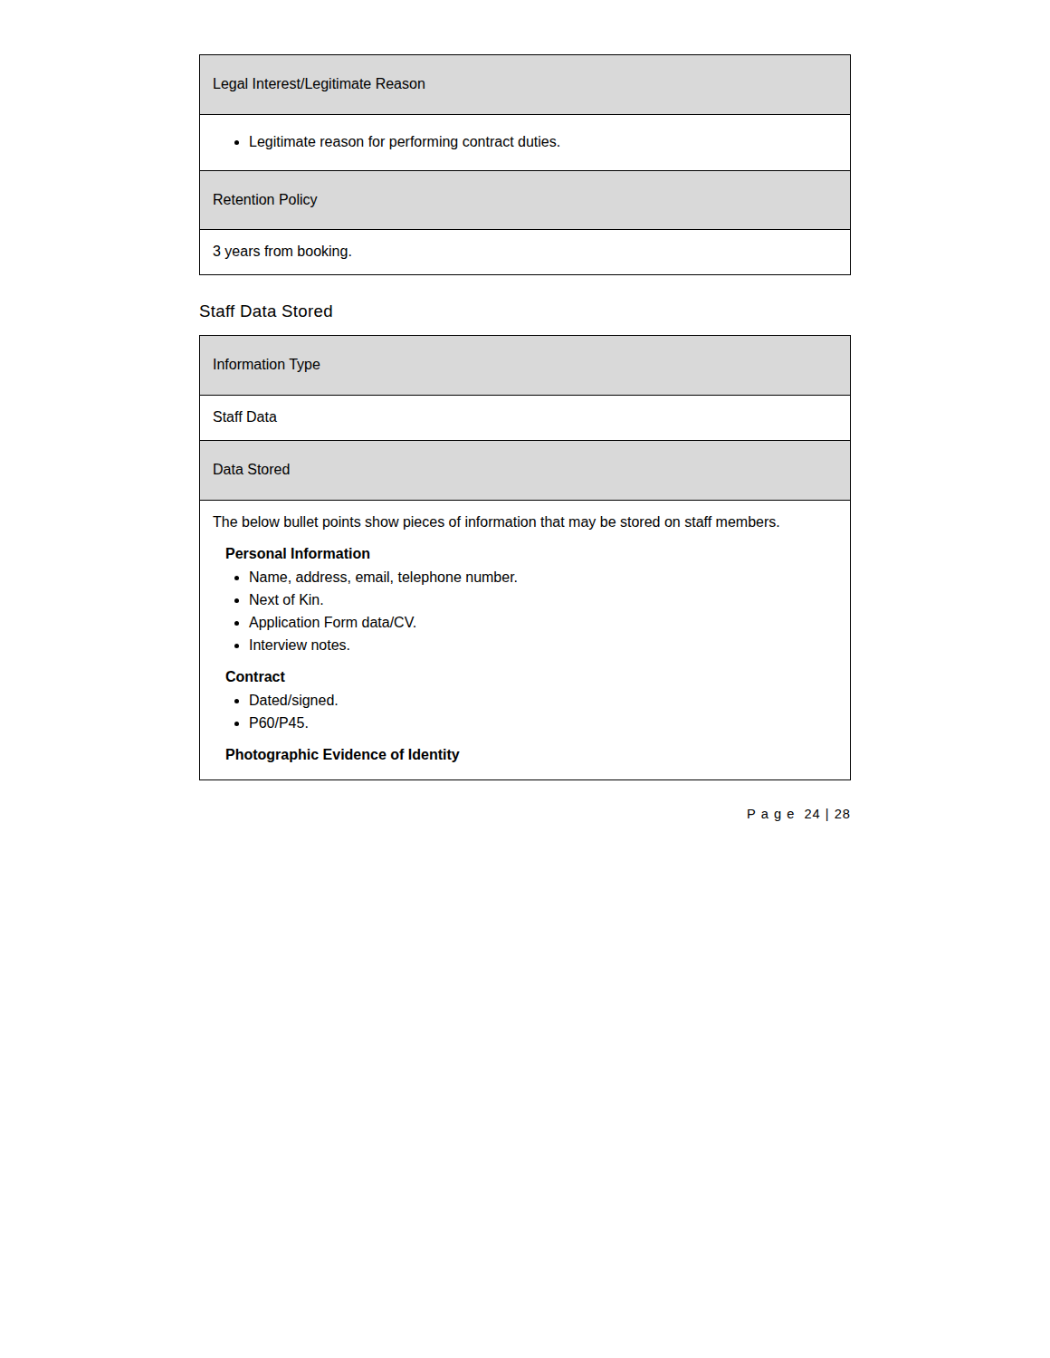| Legal Interest/Legitimate Reason |
| Legitimate reason for performing contract duties. |
| Retention Policy |
| 3 years from booking. |
Staff Data Stored
| Information Type |
| Staff Data |
| Data Stored |
| The below bullet points show pieces of information that may be stored on staff members. Personal Information Name, address, email, telephone number. Next of Kin. Application Form data/CV. Interview notes. Contract Dated/signed. P60/P45. Photographic Evidence of Identity |
P a g e 24 | 28